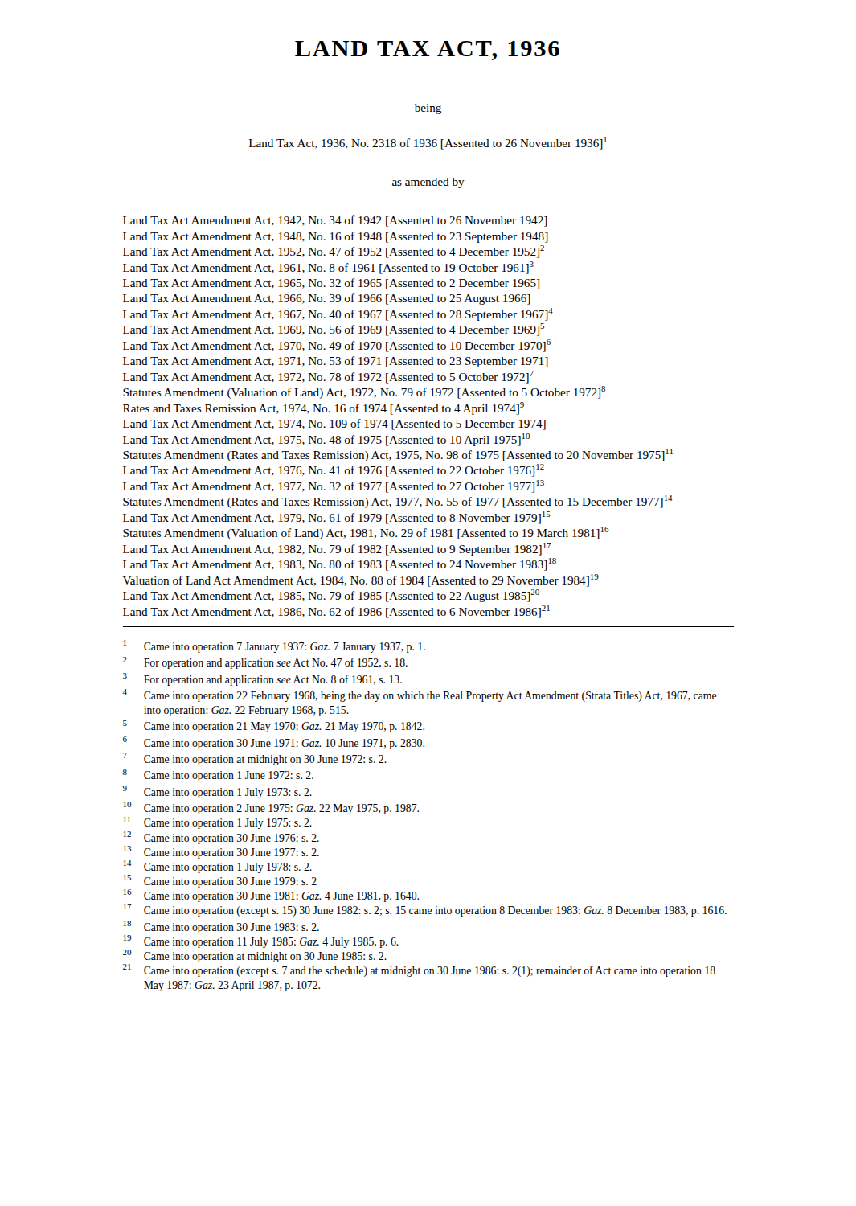LAND TAX ACT, 1936
being
Land Tax Act, 1936, No. 2318 of 1936 [Assented to 26 November 1936]1
as amended by
Land Tax Act Amendment Act, 1942, No. 34 of 1942 [Assented to 26 November 1942]
Land Tax Act Amendment Act, 1948, No. 16 of 1948 [Assented to 23 September 1948]
Land Tax Act Amendment Act, 1952, No. 47 of 1952 [Assented to 4 December 1952]2
Land Tax Act Amendment Act, 1961, No. 8 of 1961 [Assented to 19 October 1961]3
Land Tax Act Amendment Act, 1965, No. 32 of 1965 [Assented to 2 December 1965]
Land Tax Act Amendment Act, 1966, No. 39 of 1966 [Assented to 25 August 1966]
Land Tax Act Amendment Act, 1967, No. 40 of 1967 [Assented to 28 September 1967]4
Land Tax Act Amendment Act, 1969, No. 56 of 1969 [Assented to 4 December 1969]5
Land Tax Act Amendment Act, 1970, No. 49 of 1970 [Assented to 10 December 1970]6
Land Tax Act Amendment Act, 1971, No. 53 of 1971 [Assented to 23 September 1971]
Land Tax Act Amendment Act, 1972, No. 78 of 1972 [Assented to 5 October 1972]7
Statutes Amendment (Valuation of Land) Act, 1972, No. 79 of 1972 [Assented to 5 October 1972]8
Rates and Taxes Remission Act, 1974, No. 16 of 1974 [Assented to 4 April 1974]9
Land Tax Act Amendment Act, 1974, No. 109 of 1974 [Assented to 5 December 1974]
Land Tax Act Amendment Act, 1975, No. 48 of 1975 [Assented to 10 April 1975]10
Statutes Amendment (Rates and Taxes Remission) Act, 1975, No. 98 of 1975 [Assented to 20 November 1975]11
Land Tax Act Amendment Act, 1976, No. 41 of 1976 [Assented to 22 October 1976]12
Land Tax Act Amendment Act, 1977, No. 32 of 1977 [Assented to 27 October 1977]13
Statutes Amendment (Rates and Taxes Remission) Act, 1977, No. 55 of 1977 [Assented to 15 December 1977]14
Land Tax Act Amendment Act, 1979, No. 61 of 1979 [Assented to 8 November 1979]15
Statutes Amendment (Valuation of Land) Act, 1981, No. 29 of 1981 [Assented to 19 March 1981]16
Land Tax Act Amendment Act, 1982, No. 79 of 1982 [Assented to 9 September 1982]17
Land Tax Act Amendment Act, 1983, No. 80 of 1983 [Assented to 24 November 1983]18
Valuation of Land Act Amendment Act, 1984, No. 88 of 1984 [Assented to 29 November 1984]19
Land Tax Act Amendment Act, 1985, No. 79 of 1985 [Assented to 22 August 1985]20
Land Tax Act Amendment Act, 1986, No. 62 of 1986 [Assented to 6 November 1986]21
Came into operation 7 January 1937: Gaz. 7 January 1937, p. 1.
For operation and application see Act No. 47 of 1952, s. 18.
For operation and application see Act No. 8 of 1961, s. 13.
Came into operation 22 February 1968, being the day on which the Real Property Act Amendment (Strata Titles) Act, 1967, came into operation: Gaz. 22 February 1968, p. 515.
Came into operation 21 May 1970: Gaz. 21 May 1970, p. 1842.
Came into operation 30 June 1971: Gaz. 10 June 1971, p. 2830.
Came into operation at midnight on 30 June 1972: s. 2.
Came into operation 1 June 1972: s. 2.
Came into operation 1 July 1973: s. 2.
Came into operation 2 June 1975: Gaz. 22 May 1975, p. 1987.
Came into operation 1 July 1975: s. 2.
Came into operation 30 June 1976: s. 2.
Came into operation 30 June 1977: s. 2.
Came into operation 1 July 1978: s. 2.
Came into operation 30 June 1979: s. 2
Came into operation 30 June 1981: Gaz. 4 June 1981, p. 1640.
Came into operation (except s. 15) 30 June 1982: s. 2; s. 15 came into operation 8 December 1983: Gaz. 8 December 1983, p. 1616.
Came into operation 30 June 1983: s. 2.
Came into operation 11 July 1985: Gaz. 4 July 1985, p. 6.
Came into operation at midnight on 30 June 1985: s. 2.
Came into operation (except s. 7 and the schedule) at midnight on 30 June 1986: s. 2(1); remainder of Act came into operation 18 May 1987: Gaz. 23 April 1987, p. 1072.